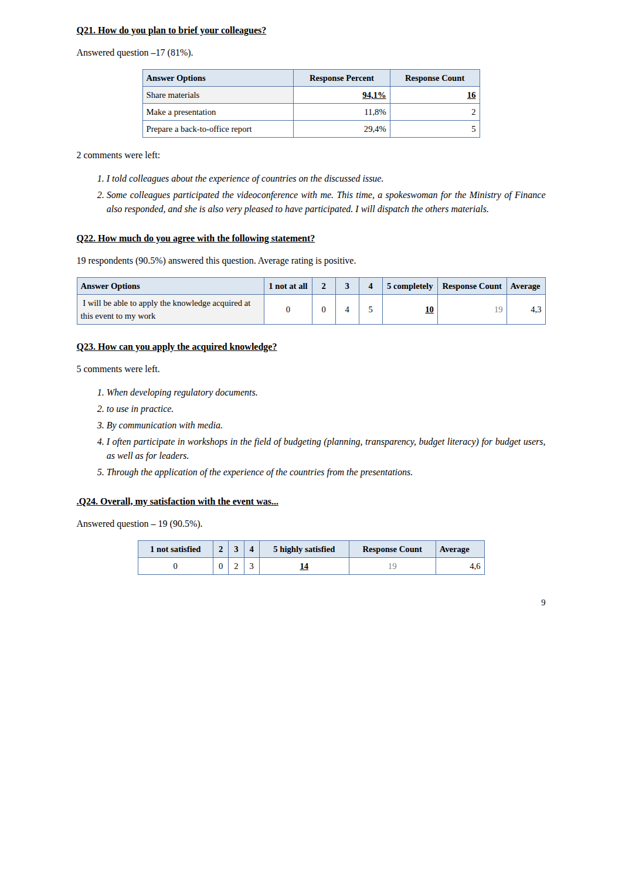Q21. How do you plan to brief your colleagues?
Answered question –17 (81%).
| Answer Options | Response Percent | Response Count |
| --- | --- | --- |
| Share materials | 94,1% | 16 |
| Make a presentation | 11,8% | 2 |
| Prepare a back-to-office report | 29,4% | 5 |
2 comments were left:
I told colleagues about the experience of countries on the discussed issue.
Some colleagues participated the videoconference with me. This time, a spokeswoman for the Ministry of Finance also responded, and she is also very pleased to have participated. I will dispatch the others materials.
Q22. How much do you agree with the following statement?
19 respondents (90.5%) answered this question. Average rating is positive.
| Answer Options | 1 not at all | 2 | 3 | 4 | 5 completely | Response Count | Average |
| --- | --- | --- | --- | --- | --- | --- | --- |
| I will be able to apply the knowledge acquired at this event to my work | 0 | 0 | 4 | 5 | 10 | 19 | 4,3 |
Q23. How can you apply the acquired knowledge?
5 comments were left.
When developing regulatory documents.
to use in practice.
By communication with media.
I often participate in workshops in the field of budgeting (planning, transparency, budget literacy) for budget users, as well as for leaders.
Through the application of the experience of the countries from the presentations.
.Q24. Overall, my satisfaction with the event was...
Answered question – 19 (90.5%).
| 1 not satisfied | 2 | 3 | 4 | 5 highly satisfied | Response Count | Average |
| --- | --- | --- | --- | --- | --- | --- |
| 0 | 0 | 2 | 3 | 14 | 19 | 4,6 |
9